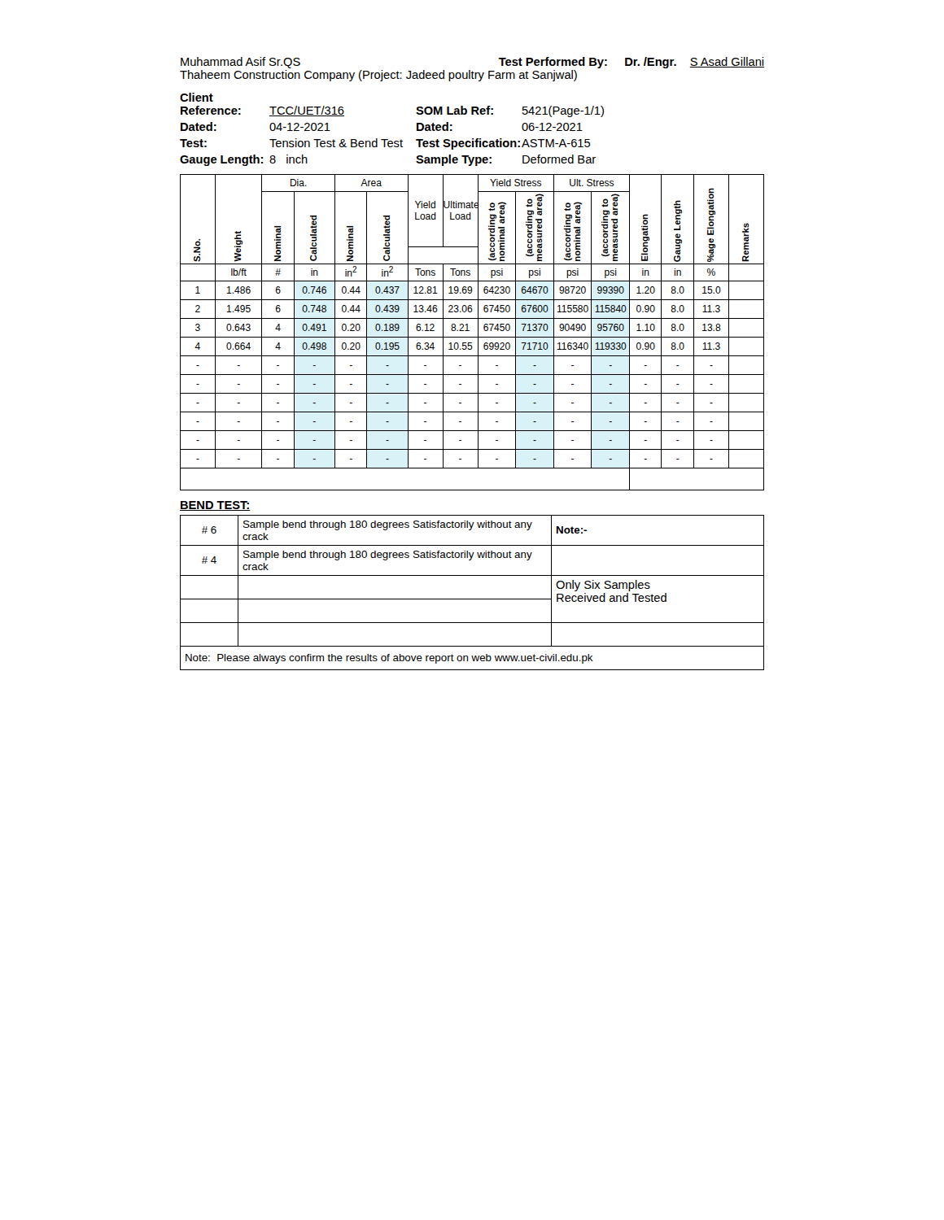Muhammad Asif Sr.QS
Test Performed By: Dr. /Engr. S Asad Gillani
Thaheem Construction Company (Project: Jadeed poultry Farm at Sanjwal)
| Client Reference: | TCC/UET/316 | SOM Lab Ref: | 5421(Page-1/1) |
| Dated: | 04-12-2021 | Dated: | 06-12-2021 |
| Test: | Tension Test & Bend Test | Test Specification: | ASTM-A-615 |
| Gauge Length: | 8 inch | Sample Type: | Deformed Bar |
| S.No. | Weight | Dia. | Area | Yield Load | Ultimate Load | Yield Stress | Ult. Stress | Elongation | Gauge Length | %age Elongation | Remarks |
| --- | --- | --- | --- | --- | --- | --- | --- | --- | --- | --- | --- |
| Nominal | Calculated | Nominal | Calculated | (according to nominal area) | (according to measured area) | (according to nominal area) | (according to measured area) |
| | lb/ft | # | in | in 2 | in 2 | Tons | Tons | psi | psi | psi | psi | in | in | % | |
| 1 | 1.486 | 6 | 0.746 | 0.44 | 0.437 | 12.81 | 19.69 | 64230 | 64670 | 98720 | 99390 | 1.20 | 8.0 | 15.0 | |
| 2 | 1.495 | 6 | 0.748 | 0.44 | 0.439 | 13.46 | 23.06 | 67450 | 67600 | 115580 | 115840 | 0.90 | 8.0 | 11.3 | |
| 3 | 0.643 | 4 | 0.491 | 0.20 | 0.189 | 6.12 | 8.21 | 67450 | 71370 | 90490 | 95760 | 1.10 | 8.0 | 13.8 | |
| 4 | 0.664 | 4 | 0.498 | 0.20 | 0.195 | 6.34 | 10.55 | 69920 | 71710 | 116340 | 119330 | 0.90 | 8.0 | 11.3 | |
| - | - | - | - | - | - | - | - | - | - | - | - | - | - | - | |
| - | - | - | - | - | - | - | - | - | - | - | - | - | - | - | |
| - | - | - | - | - | - | - | - | - | - | - | - | - | - | - | |
| - | - | - | - | - | - | - | - | - | - | - | - | - | - | - | |
| - | - | - | - | - | - | - | - | - | - | - | - | - | - | - | |
| - | - | - | - | - | - | - | - | - | - | - | - | - | - | - | |
BEND TEST:
| # 6 | Sample bend through 180 degrees Satisfactorily without any crack | Note:- |
| # 4 | Sample bend through 180 degrees Satisfactorily without any crack | |
| | | Only Six Samples Received and Tested |
| Note: Please always confirm the results of above report on web www.uet-civil.edu.pk |